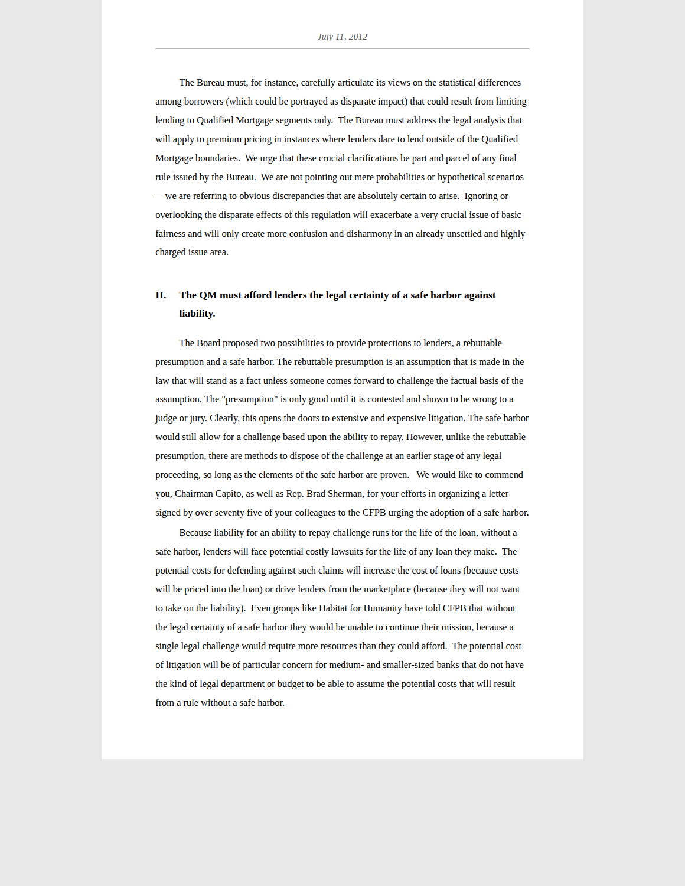July 11, 2012
The Bureau must, for instance, carefully articulate its views on the statistical differences among borrowers (which could be portrayed as disparate impact) that could result from limiting lending to Qualified Mortgage segments only. The Bureau must address the legal analysis that will apply to premium pricing in instances where lenders dare to lend outside of the Qualified Mortgage boundaries. We urge that these crucial clarifications be part and parcel of any final rule issued by the Bureau. We are not pointing out mere probabilities or hypothetical scenarios—we are referring to obvious discrepancies that are absolutely certain to arise. Ignoring or overlooking the disparate effects of this regulation will exacerbate a very crucial issue of basic fairness and will only create more confusion and disharmony in an already unsettled and highly charged issue area.
II. The QM must afford lenders the legal certainty of a safe harbor against liability.
The Board proposed two possibilities to provide protections to lenders, a rebuttable presumption and a safe harbor. The rebuttable presumption is an assumption that is made in the law that will stand as a fact unless someone comes forward to challenge the factual basis of the assumption. The "presumption" is only good until it is contested and shown to be wrong to a judge or jury. Clearly, this opens the doors to extensive and expensive litigation. The safe harbor would still allow for a challenge based upon the ability to repay. However, unlike the rebuttable presumption, there are methods to dispose of the challenge at an earlier stage of any legal proceeding, so long as the elements of the safe harbor are proven. We would like to commend you, Chairman Capito, as well as Rep. Brad Sherman, for your efforts in organizing a letter signed by over seventy five of your colleagues to the CFPB urging the adoption of a safe harbor.
Because liability for an ability to repay challenge runs for the life of the loan, without a safe harbor, lenders will face potential costly lawsuits for the life of any loan they make. The potential costs for defending against such claims will increase the cost of loans (because costs will be priced into the loan) or drive lenders from the marketplace (because they will not want to take on the liability). Even groups like Habitat for Humanity have told CFPB that without the legal certainty of a safe harbor they would be unable to continue their mission, because a single legal challenge would require more resources than they could afford. The potential cost of litigation will be of particular concern for medium- and smaller-sized banks that do not have the kind of legal department or budget to be able to assume the potential costs that will result from a rule without a safe harbor.